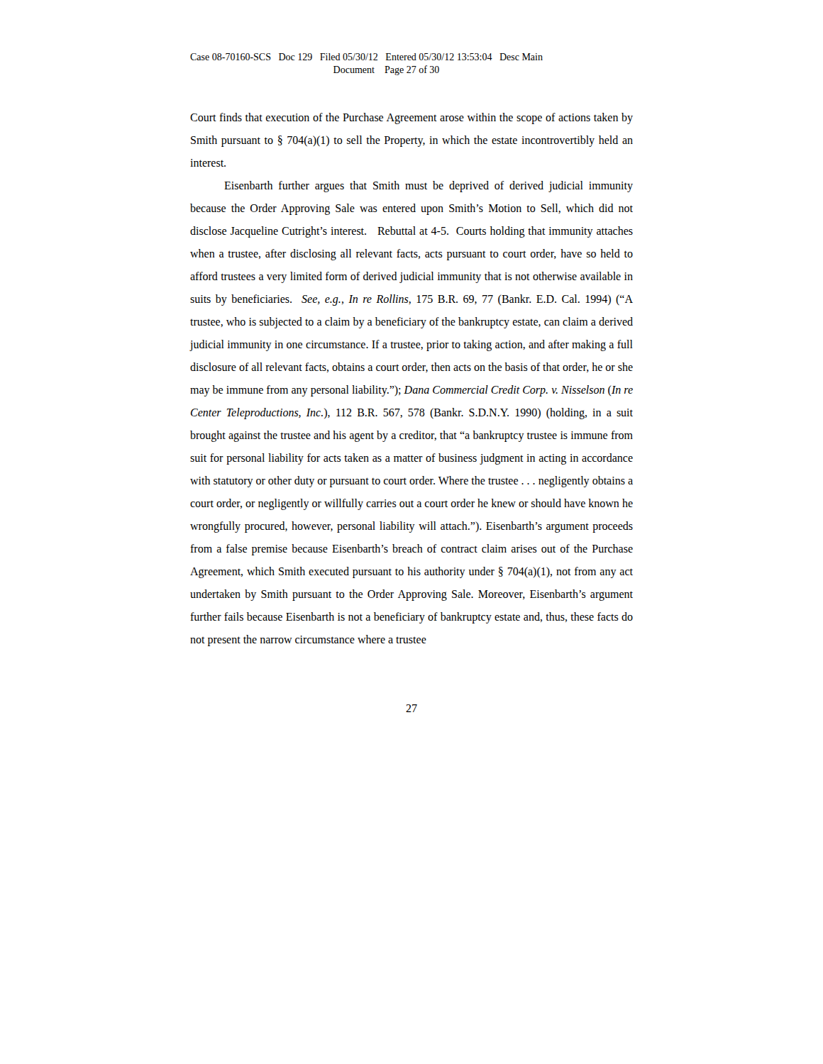Case 08-70160-SCS Doc 129 Filed 05/30/12 Entered 05/30/12 13:53:04 Desc Main
Document Page 27 of 30
Court finds that execution of the Purchase Agreement arose within the scope of actions taken by Smith pursuant to § 704(a)(1) to sell the Property, in which the estate incontrovertibly held an interest.
Eisenbarth further argues that Smith must be deprived of derived judicial immunity because the Order Approving Sale was entered upon Smith’s Motion to Sell, which did not disclose Jacqueline Cutright’s interest. Rebuttal at 4-5. Courts holding that immunity attaches when a trustee, after disclosing all relevant facts, acts pursuant to court order, have so held to afford trustees a very limited form of derived judicial immunity that is not otherwise available in suits by beneficiaries. See, e.g., In re Rollins, 175 B.R. 69, 77 (Bankr. E.D. Cal. 1994) (“A trustee, who is subjected to a claim by a beneficiary of the bankruptcy estate, can claim a derived judicial immunity in one circumstance. If a trustee, prior to taking action, and after making a full disclosure of all relevant facts, obtains a court order, then acts on the basis of that order, he or she may be immune from any personal liability.”); Dana Commercial Credit Corp. v. Nisselson (In re Center Teleproductions, Inc.), 112 B.R. 567, 578 (Bankr. S.D.N.Y. 1990) (holding, in a suit brought against the trustee and his agent by a creditor, that “a bankruptcy trustee is immune from suit for personal liability for acts taken as a matter of business judgment in acting in accordance with statutory or other duty or pursuant to court order. Where the trustee . . . negligently obtains a court order, or negligently or willfully carries out a court order he knew or should have known he wrongfully procured, however, personal liability will attach.”). Eisenbarth’s argument proceeds from a false premise because Eisenbarth’s breach of contract claim arises out of the Purchase Agreement, which Smith executed pursuant to his authority under § 704(a)(1), not from any act undertaken by Smith pursuant to the Order Approving Sale. Moreover, Eisenbarth’s argument further fails because Eisenbarth is not a beneficiary of bankruptcy estate and, thus, these facts do not present the narrow circumstance where a trustee
27